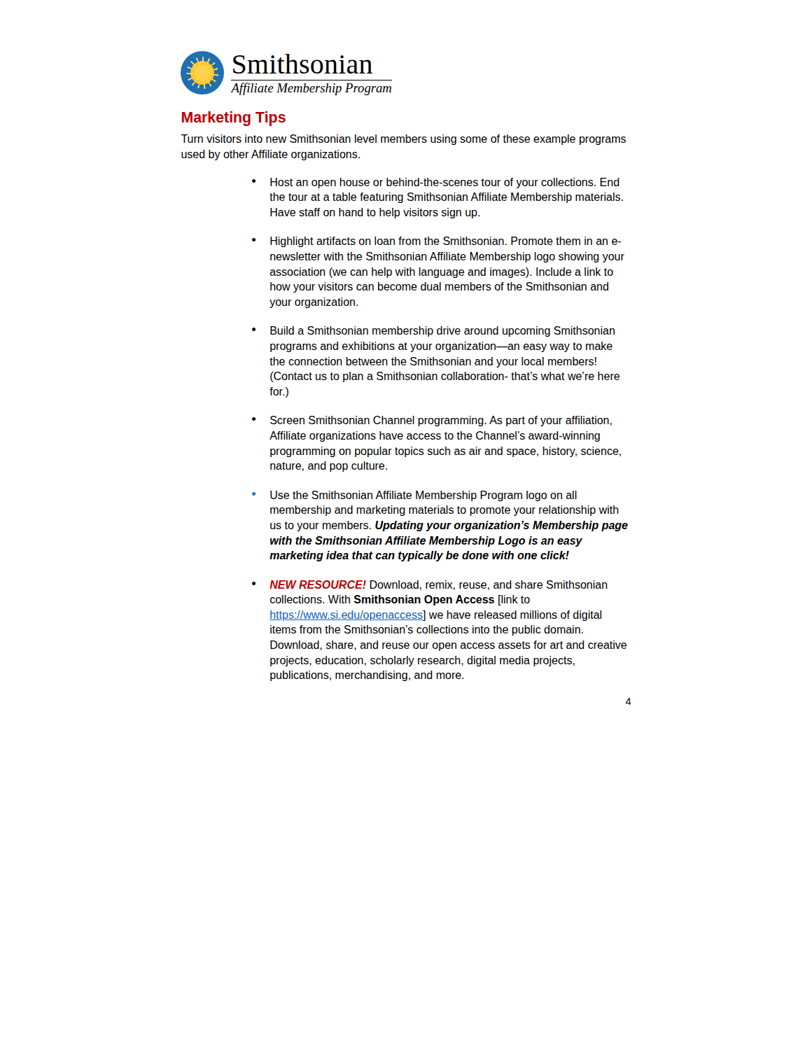Smithsonian
Affiliate Membership Program
Marketing Tips
Turn visitors into new Smithsonian level members using some of these example programs used by other Affiliate organizations.
Host an open house or behind-the-scenes tour of your collections. End the tour at a table featuring Smithsonian Affiliate Membership materials. Have staff on hand to help visitors sign up.
Highlight artifacts on loan from the Smithsonian. Promote them in an e-newsletter with the Smithsonian Affiliate Membership logo showing your association (we can help with language and images). Include a link to how your visitors can become dual members of the Smithsonian and your organization.
Build a Smithsonian membership drive around upcoming Smithsonian programs and exhibitions at your organization—an easy way to make the connection between the Smithsonian and your local members! (Contact us to plan a Smithsonian collaboration- that’s what we’re here for.)
Screen Smithsonian Channel programming. As part of your affiliation, Affiliate organizations have access to the Channel’s award-winning programming on popular topics such as air and space, history, science, nature, and pop culture.
Use the Smithsonian Affiliate Membership Program logo on all membership and marketing materials to promote your relationship with us to your members. Updating your organization’s Membership page with the Smithsonian Affiliate Membership Logo is an easy marketing idea that can typically be done with one click!
NEW RESOURCE! Download, remix, reuse, and share Smithsonian collections. With Smithsonian Open Access [link to https://www.si.edu/openaccess] we have released millions of digital items from the Smithsonian’s collections into the public domain. Download, share, and reuse our open access assets for art and creative projects, education, scholarly research, digital media projects, publications, merchandising, and more.
4